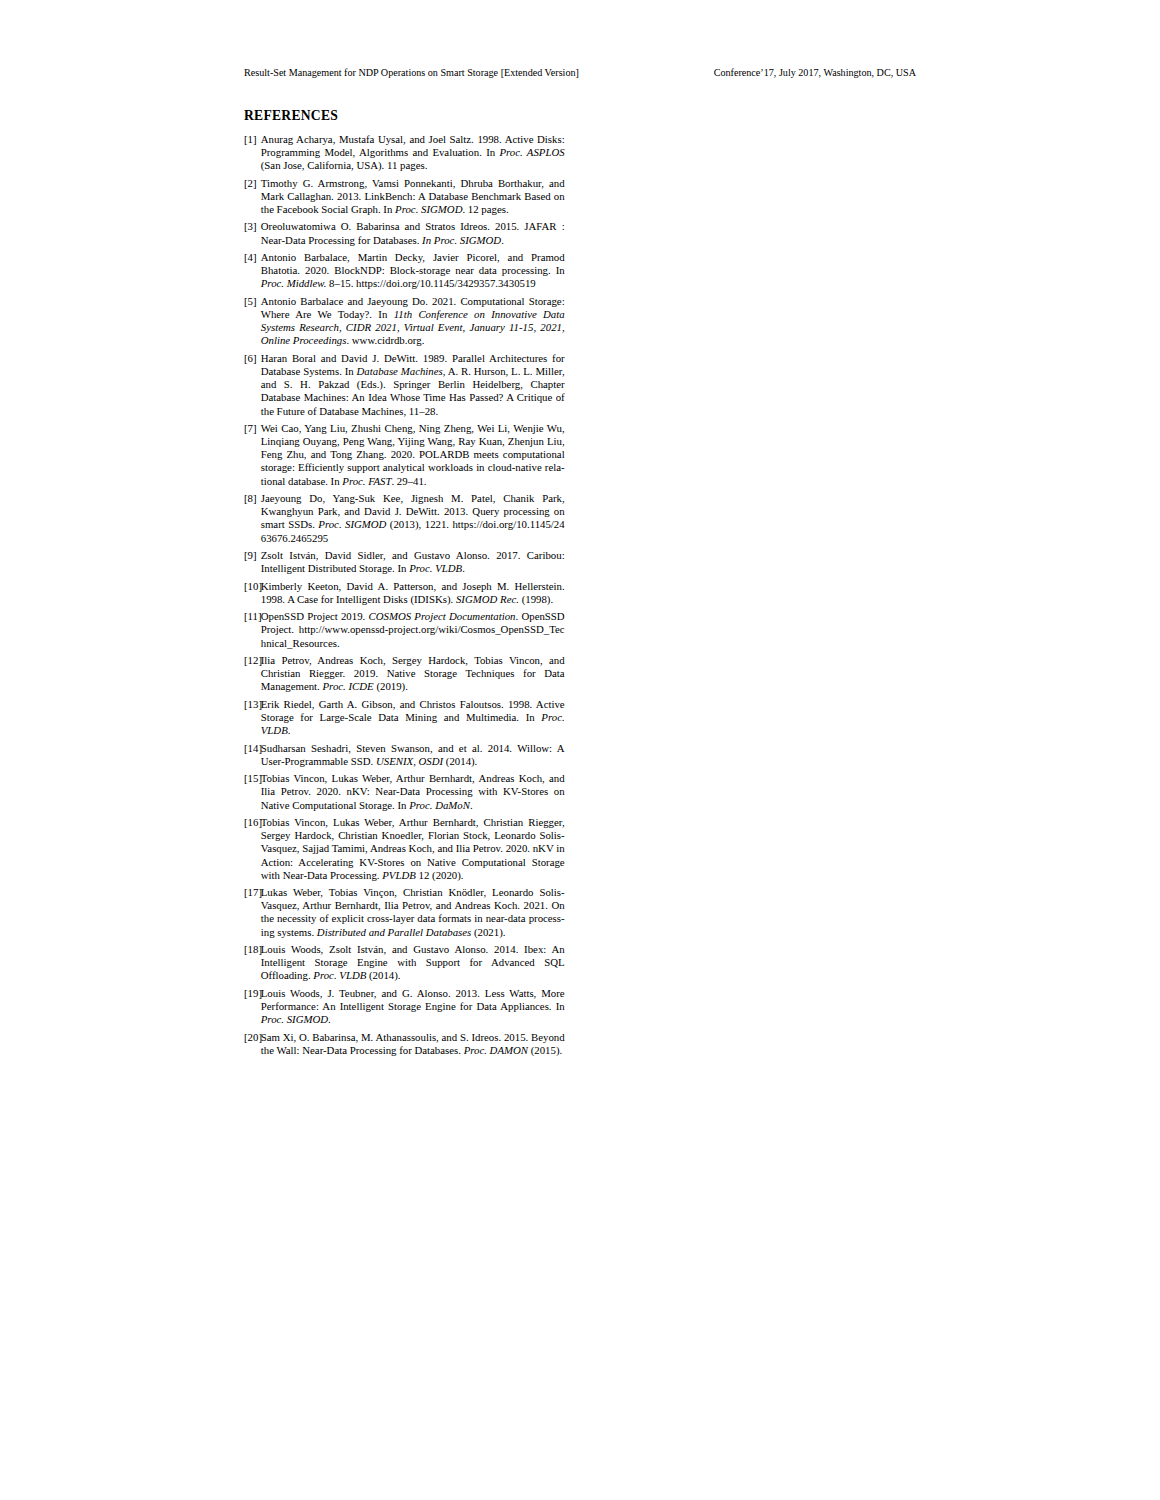Result-Set Management for NDP Operations on Smart Storage [Extended Version]
Conference’17, July 2017, Washington, DC, USA
REFERENCES
Anurag Acharya, Mustafa Uysal, and Joel Saltz. 1998. Active Disks: Programming Model, Algorithms and Evaluation. In Proc. ASPLOS (San Jose, California, USA). 11 pages.
Timothy G. Armstrong, Vamsi Ponnekanti, Dhruba Borthakur, and Mark Callaghan. 2013. LinkBench: A Database Benchmark Based on the Facebook Social Graph. In Proc. SIGMOD. 12 pages.
Oreoluwatomiwa O. Babarinsa and Stratos Idreos. 2015. JAFAR : Near-Data Processing for Databases. In Proc. SIGMOD.
Antonio Barbalace, Martin Decky, Javier Picorel, and Pramod Bhatotia. 2020. BlockNDP: Block-storage near data processing. In Proc. Middlew. 8–15. https://doi.org/10.1145/3429357.3430519
Antonio Barbalace and Jaeyoung Do. 2021. Computational Storage: Where Are We Today?. In 11th Conference on Innovative Data Systems Research, CIDR 2021, Virtual Event, January 11-15, 2021, Online Proceedings. www.cidrdb.org.
Haran Boral and David J. DeWitt. 1989. Parallel Architectures for Database Systems. In Database Machines, A. R. Hurson, L. L. Miller, and S. H. Pakzad (Eds.). Springer Berlin Heidelberg, Chapter Database Machines: An Idea Whose Time Has Passed? A Critique of the Future of Database Machines, 11–28.
Wei Cao, Yang Liu, Zhushi Cheng, Ning Zheng, Wei Li, Wenjie Wu, Linqiang Ouyang, Peng Wang, Yijing Wang, Ray Kuan, Zhenjun Liu, Feng Zhu, and Tong Zhang. 2020. POLARDB meets computational storage: Efficiently support analytical workloads in cloud-native relational database. In Proc. FAST. 29–41.
Jaeyoung Do, Yang-Suk Kee, Jignesh M. Patel, Chanik Park, Kwanghyun Park, and David J. DeWitt. 2013. Query processing on smart SSDs. Proc. SIGMOD (2013), 1221. https://doi.org/10.1145/2463676.2465295
Zsolt István, David Sidler, and Gustavo Alonso. 2017. Caribou: Intelligent Distributed Storage. In Proc. VLDB.
Kimberly Keeton, David A. Patterson, and Joseph M. Hellerstein. 1998. A Case for Intelligent Disks (IDISKs). SIGMOD Rec. (1998).
OpenSSD Project 2019. COSMOS Project Documentation. OpenSSD Project. http://www.openssd-project.org/wiki/Cosmos_OpenSSD_Technical_Resources.
Ilia Petrov, Andreas Koch, Sergey Hardock, Tobias Vincon, and Christian Riegger. 2019. Native Storage Techniques for Data Management. Proc. ICDE (2019).
Erik Riedel, Garth A. Gibson, and Christos Faloutsos. 1998. Active Storage for Large-Scale Data Mining and Multimedia. In Proc. VLDB.
Sudharsan Seshadri, Steven Swanson, and et al. 2014. Willow: A User-Programmable SSD. USENIX, OSDI (2014).
Tobias Vincon, Lukas Weber, Arthur Bernhardt, Andreas Koch, and Ilia Petrov. 2020. nKV: Near-Data Processing with KV-Stores on Native Computational Storage. In Proc. DaMoN.
Tobias Vincon, Lukas Weber, Arthur Bernhardt, Christian Riegger, Sergey Hardock, Christian Knoedler, Florian Stock, Leonardo Solis-Vasquez, Sajjad Tamimi, Andreas Koch, and Ilia Petrov. 2020. nKV in Action: Accelerating KV-Stores on Native Computational Storage with Near-Data Processing. PVLDB 12 (2020).
Lukas Weber, Tobias Vinçon, Christian Knödler, Leonardo Solis-Vasquez, Arthur Bernhardt, Ilia Petrov, and Andreas Koch. 2021. On the necessity of explicit cross-layer data formats in near-data processing systems. Distributed and Parallel Databases (2021).
Louis Woods, Zsolt István, and Gustavo Alonso. 2014. Ibex: An Intelligent Storage Engine with Support for Advanced SQL Offloading. Proc. VLDB (2014).
Louis Woods, J. Teubner, and G. Alonso. 2013. Less Watts, More Performance: An Intelligent Storage Engine for Data Appliances. In Proc. SIGMOD.
Sam Xi, O. Babarinsa, M. Athanassoulis, and S. Idreos. 2015. Beyond the Wall: Near-Data Processing for Databases. Proc. DAMON (2015).